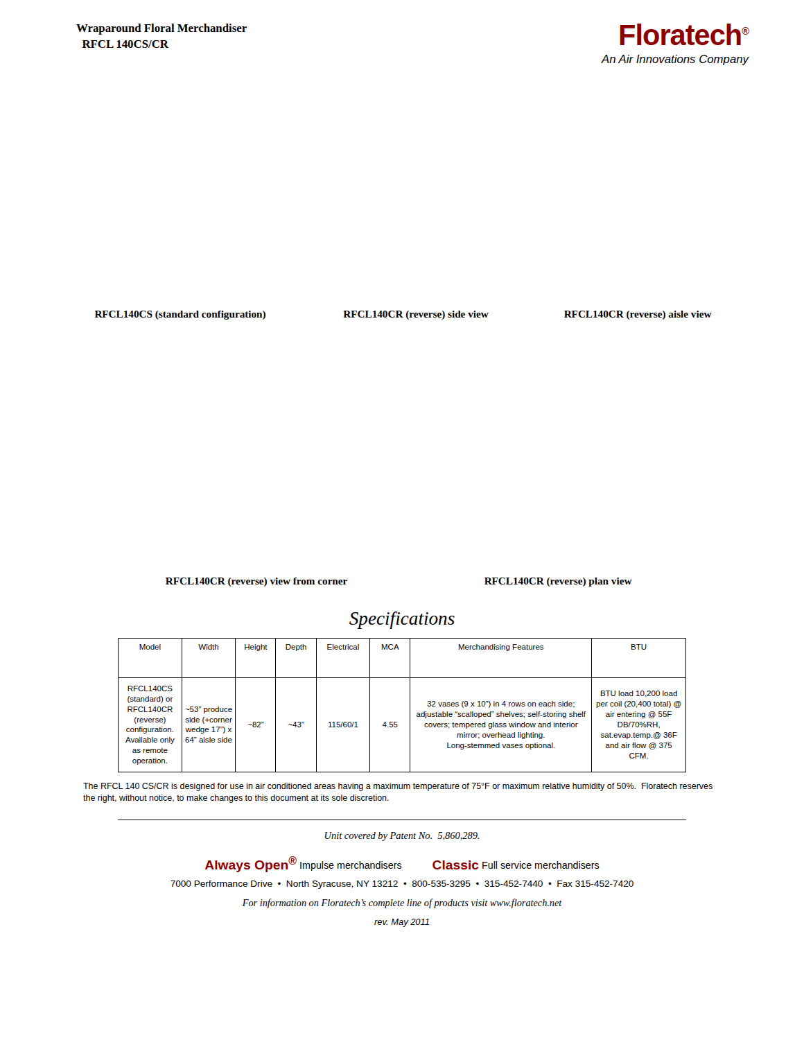Wraparound Floral Merchandiser
RFCL 140CS/CR
Floratech®
An Air Innovations Company
RFCL140CS (standard configuration) RFCL140CR (reverse) side view RFCL140CR (reverse) aisle view
RFCL140CR (reverse) view from corner RFCL140CR (reverse) plan view
Specifications
| Model | Width | Height | Depth | Electrical | MCA | Merchandising Features | BTU |
| --- | --- | --- | --- | --- | --- | --- | --- |
| RFCL140CS (standard) or RFCL140CR (reverse) configuration. Available only as remote operation. | ~53” produce side (+corner wedge 17”) x 64” aisle side | ~82” | ~43” | 115/60/1 | 4.55 | 32 vases (9 x 10”) in 4 rows on each side; adjustable “scalloped” shelves; self-storing shelf covers; tempered glass window and interior mirror; overhead lighting. Long-stemmed vases optional. | BTU load 10,200 load per coil (20,400 total) @ air entering @ 55F DB/70%RH, sat.evap.temp.@ 36F and air flow @ 375 CFM. |
The RFCL 140 CS/CR is designed for use in air conditioned areas having a maximum temperature of 75°F or maximum relative humidity of 50%. Floratech reserves the right, without notice, to make changes to this document at its sole discretion.
Unit covered by Patent No. 5,860,289.
Always Open® Impulse merchandisers Classic Full service merchandisers
7000 Performance Drive • North Syracuse, NY 13212 • 800-535-3295 • 315-452-7440 • Fax 315-452-7420
For information on Floratech’s complete line of products visit www.floratech.net
rev. May 2011